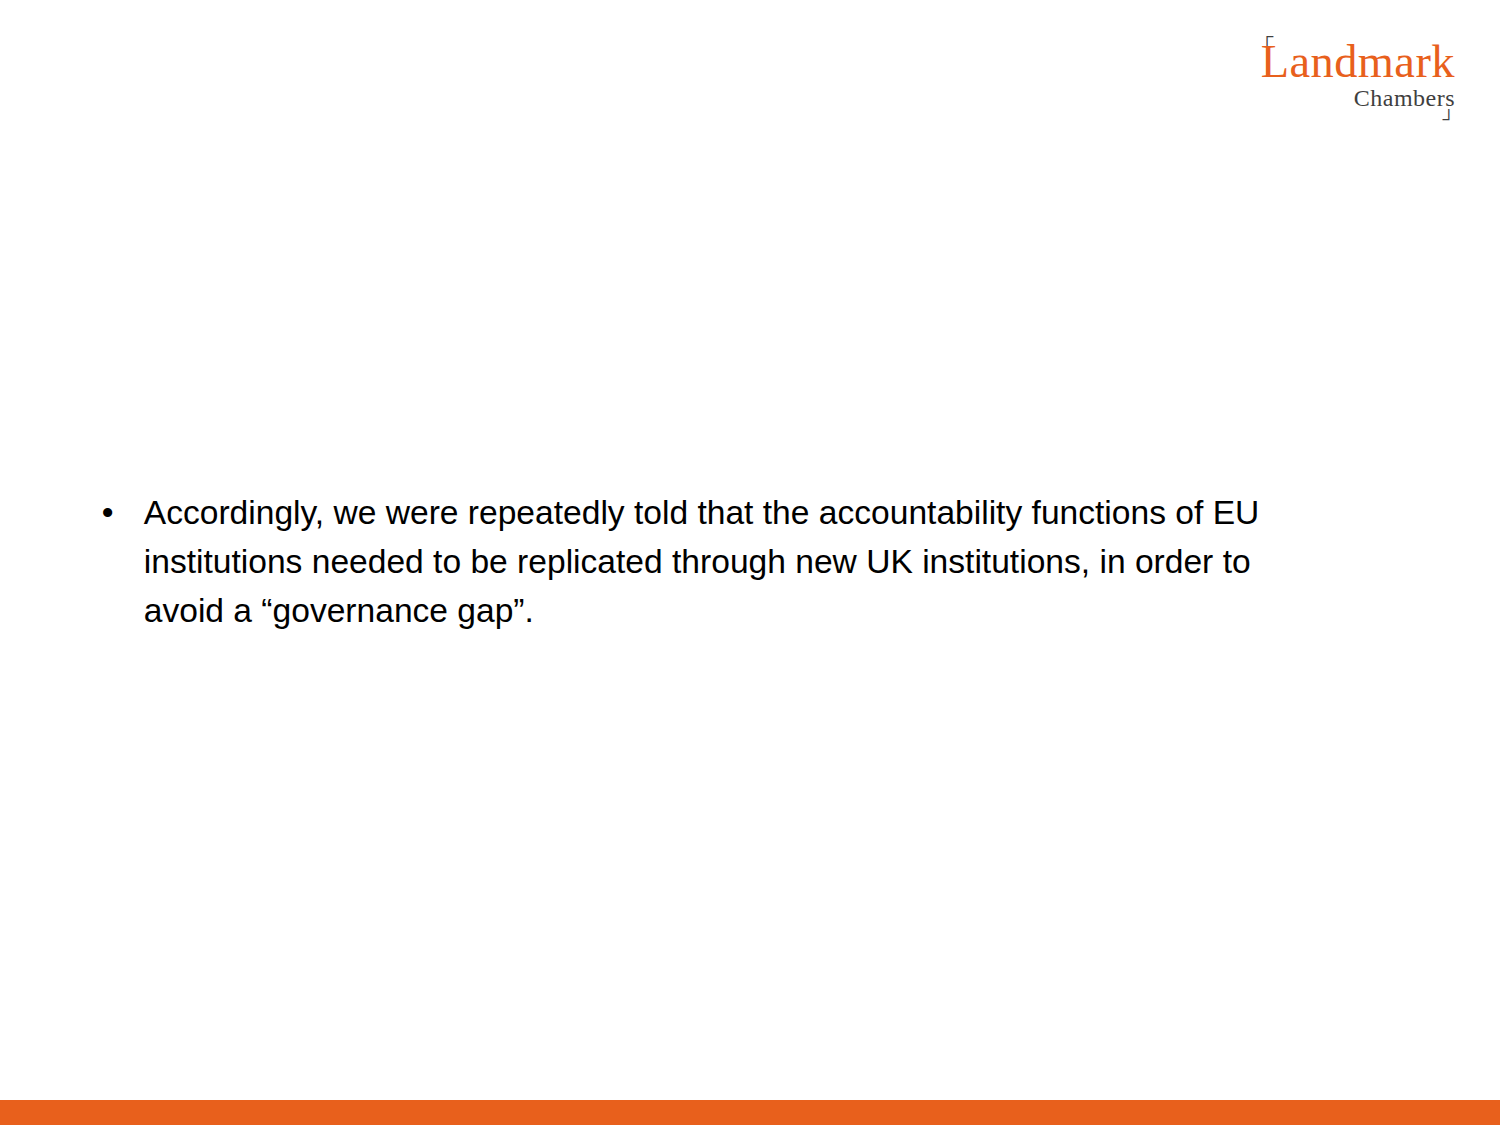┌ Landmark Chambers ┘
Accordingly, we were repeatedly told that the accountability functions of EU institutions needed to be replicated through new UK institutions, in order to avoid a “governance gap”.